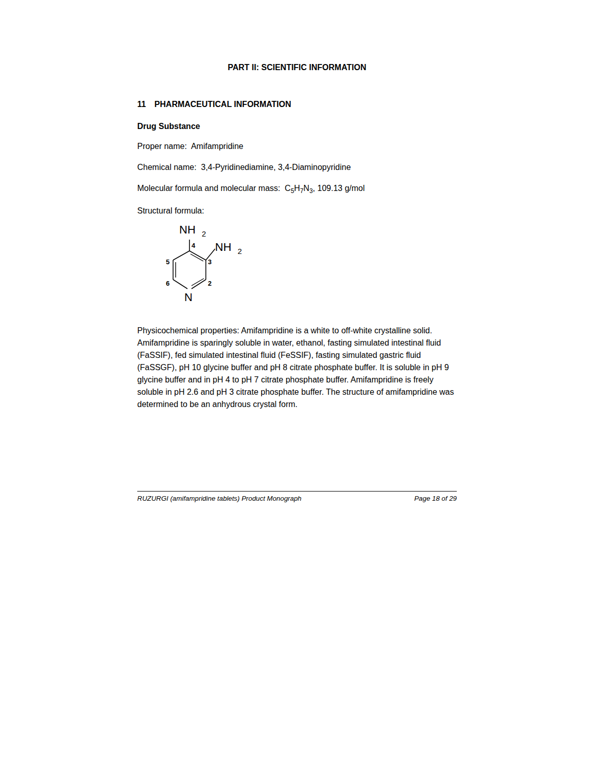PART II: SCIENTIFIC INFORMATION
11 PHARMACEUTICAL INFORMATION
Drug Substance
Proper name: Amifampridine
Chemical name: 3,4-Pyridinediamine, 3,4-Diaminopyridine
Molecular formula and molecular mass: C5H7N3, 109.13 g/mol
Structural formula:
NH 2 NH 2 4 3 2 5 6 N
Physicochemical properties: Amifampridine is a white to off-white crystalline solid. Amifampridine is sparingly soluble in water, ethanol, fasting simulated intestinal fluid (FaSSIF), fed simulated intestinal fluid (FeSSIF), fasting simulated gastric fluid (FaSSGF), pH 10 glycine buffer and pH 8 citrate phosphate buffer. It is soluble in pH 9 glycine buffer and in pH 4 to pH 7 citrate phosphate buffer. Amifampridine is freely soluble in pH 2.6 and pH 3 citrate phosphate buffer. The structure of amifampridine was determined to be an anhydrous crystal form.
RUZURGI (amifampridine tablets) Product Monograph Page 18 of 29